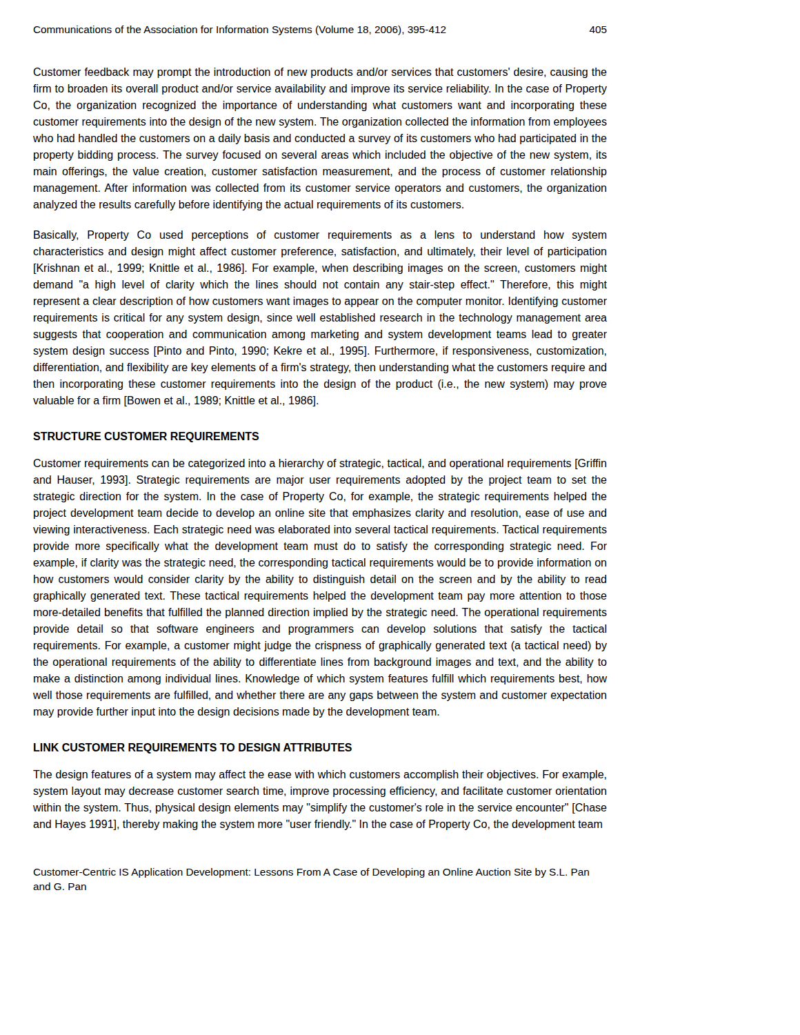Communications of the Association for Information Systems (Volume 18, 2006), 395-412
405
Customer feedback may prompt the introduction of new products and/or services that customers' desire, causing the firm to broaden its overall product and/or service availability and improve its service reliability. In the case of Property Co, the organization recognized the importance of understanding what customers want and incorporating these customer requirements into the design of the new system. The organization collected the information from employees who had handled the customers on a daily basis and conducted a survey of its customers who had participated in the property bidding process. The survey focused on several areas which included the objective of the new system, its main offerings, the value creation, customer satisfaction measurement, and the process of customer relationship management. After information was collected from its customer service operators and customers, the organization analyzed the results carefully before identifying the actual requirements of its customers.
Basically, Property Co used perceptions of customer requirements as a lens to understand how system characteristics and design might affect customer preference, satisfaction, and ultimately, their level of participation [Krishnan et al., 1999; Knittle et al., 1986]. For example, when describing images on the screen, customers might demand "a high level of clarity which the lines should not contain any stair-step effect." Therefore, this might represent a clear description of how customers want images to appear on the computer monitor. Identifying customer requirements is critical for any system design, since well established research in the technology management area suggests that cooperation and communication among marketing and system development teams lead to greater system design success [Pinto and Pinto, 1990; Kekre et al., 1995]. Furthermore, if responsiveness, customization, differentiation, and flexibility are key elements of a firm's strategy, then understanding what the customers require and then incorporating these customer requirements into the design of the product (i.e., the new system) may prove valuable for a firm [Bowen et al., 1989; Knittle et al., 1986].
Structure Customer Requirements
Customer requirements can be categorized into a hierarchy of strategic, tactical, and operational requirements [Griffin and Hauser, 1993]. Strategic requirements are major user requirements adopted by the project team to set the strategic direction for the system. In the case of Property Co, for example, the strategic requirements helped the project development team decide to develop an online site that emphasizes clarity and resolution, ease of use and viewing interactiveness. Each strategic need was elaborated into several tactical requirements. Tactical requirements provide more specifically what the development team must do to satisfy the corresponding strategic need. For example, if clarity was the strategic need, the corresponding tactical requirements would be to provide information on how customers would consider clarity by the ability to distinguish detail on the screen and by the ability to read graphically generated text. These tactical requirements helped the development team pay more attention to those more-detailed benefits that fulfilled the planned direction implied by the strategic need. The operational requirements provide detail so that software engineers and programmers can develop solutions that satisfy the tactical requirements. For example, a customer might judge the crispness of graphically generated text (a tactical need) by the operational requirements of the ability to differentiate lines from background images and text, and the ability to make a distinction among individual lines. Knowledge of which system features fulfill which requirements best, how well those requirements are fulfilled, and whether there are any gaps between the system and customer expectation may provide further input into the design decisions made by the development team.
Link Customer Requirements to Design Attributes
The design features of a system may affect the ease with which customers accomplish their objectives. For example, system layout may decrease customer search time, improve processing efficiency, and facilitate customer orientation within the system. Thus, physical design elements may "simplify the customer's role in the service encounter" [Chase and Hayes 1991], thereby making the system more "user friendly." In the case of Property Co, the development team
Customer-Centric IS Application Development: Lessons From A Case of Developing an Online Auction Site by S.L. Pan and G. Pan